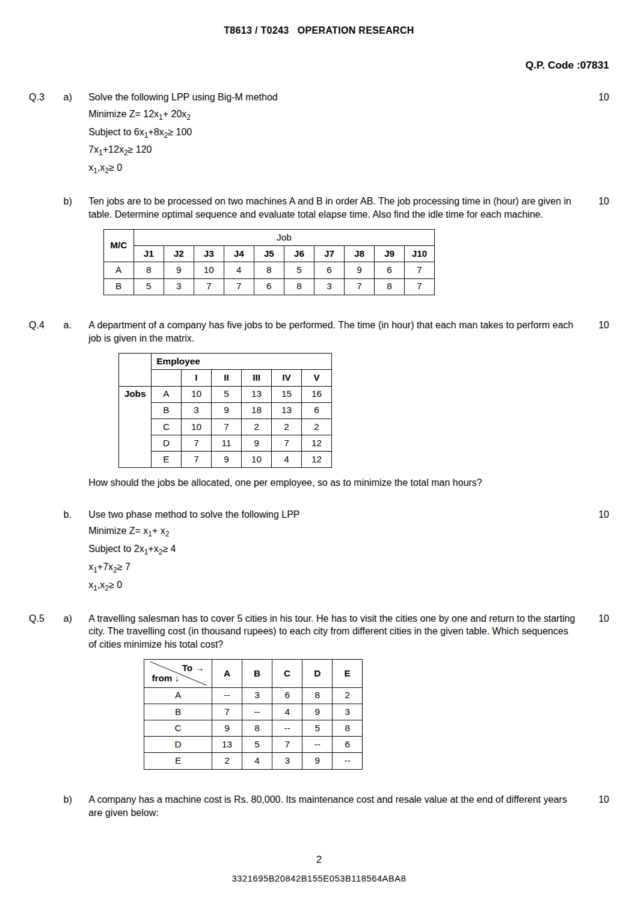T8613 / T0243 OPERATION RESEARCH
Q.P. Code :07831
Q.3
a)
Solve the following LPP using Big-M method
Minimize Z= 12x1+ 20x2
Subject to 6x1+8x2≥ 100
7x1+12x2≥ 120
x1,x2≥ 0
10
b)
Ten jobs are to be processed on two machines A and B in order AB. The job processing time in (hour) are given in table. Determine optimal sequence and evaluate total elapse time. Also find the idle time for each machine.
| M/C | Job |
| --- | --- |
| J1 | J2 | J3 | J4 | J5 | J6 | J7 | J8 | J9 | J10 |
| A | 8 | 9 | 10 | 4 | 8 | 5 | 6 | 9 | 6 | 7 |
| B | 5 | 3 | 7 | 7 | 6 | 8 | 3 | 7 | 8 | 7 |
10
Q.4
a.
A department of a company has five jobs to be performed. The time (in hour) that each man takes to perform each job is given in the matrix.
| | Employee |
| --- | --- |
| | I | II | III | IV | V |
| Jobs | A | 10 | 5 | 13 | 15 | 16 |
| B | 3 | 9 | 18 | 13 | 6 |
| C | 10 | 7 | 2 | 2 | 2 |
| D | 7 | 11 | 9 | 7 | 12 |
| E | 7 | 9 | 10 | 4 | 12 |
How should the jobs be allocated, one per employee, so as to minimize the total man hours?
10
b.
Use two phase method to solve the following LPP
Minimize Z= x1+ x2
Subject to 2x1+x2≥ 4
x1+7x2≥ 7
x1,x2≥ 0
10
Q.5
a)
A travelling salesman has to cover 5 cities in his tour. He has to visit the cities one by one and return to the starting city. The travelling cost (in thousand rupees) to each city from different cities in the given table. Which sequences of cities minimize his total cost?
| To → from ↓ | A | B | C | D | E |
| --- | --- | --- | --- | --- | --- |
| A | -- | 3 | 6 | 8 | 2 |
| B | 7 | -- | 4 | 9 | 3 |
| C | 9 | 8 | -- | 5 | 8 |
| D | 13 | 5 | 7 | -- | 6 |
| E | 2 | 4 | 3 | 9 | -- |
10
b)
A company has a machine cost is Rs. 80,000. Its maintenance cost and resale value at the end of different years are given below:
10
2
3321695B20842B155E053B118564ABA8